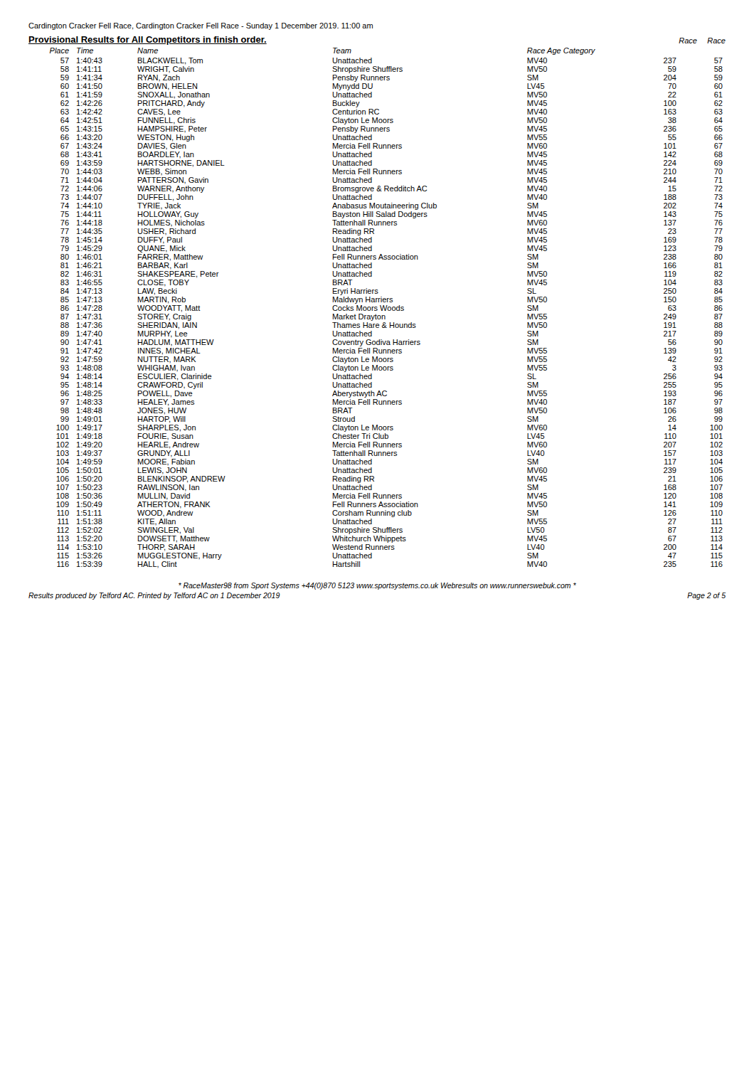Cardington Cracker Fell Race, Cardington Cracker Fell Race - Sunday 1 December 2019. 11:00 am
Provisional Results for All Competitors in finish order.
Race Race
| Place | Time | Name | Team | Race Age Category | | |
| --- | --- | --- | --- | --- | --- | --- |
| 57 | 1:40:43 | BLACKWELL, Tom | Unattached | MV40 | 237 | 57 |
| 58 | 1:41:11 | WRIGHT, Calvin | Shropshire Shufflers | MV50 | 59 | 58 |
| 59 | 1:41:34 | RYAN, Zach | Pensby Runners | SM | 204 | 59 |
| 60 | 1:41:50 | BROWN, HELEN | Mynydd DU | LV45 | 70 | 60 |
| 61 | 1:41:59 | SNOXALL, Jonathan | Unattached | MV50 | 22 | 61 |
| 62 | 1:42:26 | PRITCHARD, Andy | Buckley | MV45 | 100 | 62 |
| 63 | 1:42:42 | CAVES, Lee | Centurion RC | MV40 | 163 | 63 |
| 64 | 1:42:51 | FUNNELL, Chris | Clayton Le Moors | MV50 | 38 | 64 |
| 65 | 1:43:15 | HAMPSHIRE, Peter | Pensby Runners | MV45 | 236 | 65 |
| 66 | 1:43:20 | WESTON, Hugh | Unattached | MV55 | 55 | 66 |
| 67 | 1:43:24 | DAVIES, Glen | Mercia Fell Runners | MV60 | 101 | 67 |
| 68 | 1:43:41 | BOARDLEY, Ian | Unattached | MV45 | 142 | 68 |
| 69 | 1:43:59 | HARTSHORNE, DANIEL | Unattached | MV45 | 224 | 69 |
| 70 | 1:44:03 | WEBB, Simon | Mercia Fell Runners | MV45 | 210 | 70 |
| 71 | 1:44:04 | PATTERSON, Gavin | Unattached | MV45 | 244 | 71 |
| 72 | 1:44:06 | WARNER, Anthony | Bromsgrove & Redditch AC | MV40 | 15 | 72 |
| 73 | 1:44:07 | DUFFELL, John | Unattached | MV40 | 188 | 73 |
| 74 | 1:44:10 | TYRIE, Jack | Anabasus Moutaineering Club | SM | 202 | 74 |
| 75 | 1:44:11 | HOLLOWAY, Guy | Bayston Hill Salad Dodgers | MV45 | 143 | 75 |
| 76 | 1:44:18 | HOLMES, Nicholas | Tattenhall Runners | MV60 | 137 | 76 |
| 77 | 1:44:35 | USHER, Richard | Reading RR | MV45 | 23 | 77 |
| 78 | 1:45:14 | DUFFY, Paul | Unattached | MV45 | 169 | 78 |
| 79 | 1:45:29 | QUANE, Mick | Unattached | MV45 | 123 | 79 |
| 80 | 1:46:01 | FARRER, Matthew | Fell Runners Association | SM | 238 | 80 |
| 81 | 1:46:21 | BARBAR, Karl | Unattached | SM | 166 | 81 |
| 82 | 1:46:31 | SHAKESPEARE, Peter | Unattached | MV50 | 119 | 82 |
| 83 | 1:46:55 | CLOSE, TOBY | BRAT | MV45 | 104 | 83 |
| 84 | 1:47:13 | LAW, Becki | Eryri Harriers | SL | 250 | 84 |
| 85 | 1:47:13 | MARTIN, Rob | Maldwyn Harriers | MV50 | 150 | 85 |
| 86 | 1:47:28 | WOODYATT, Matt | Cocks Moors Woods | SM | 63 | 86 |
| 87 | 1:47:31 | STOREY, Craig | Market Drayton | MV55 | 249 | 87 |
| 88 | 1:47:36 | SHERIDAN, IAIN | Thames Hare & Hounds | MV50 | 191 | 88 |
| 89 | 1:47:40 | MURPHY, Lee | Unattached | SM | 217 | 89 |
| 90 | 1:47:41 | HADLUM, MATTHEW | Coventry Godiva Harriers | SM | 56 | 90 |
| 91 | 1:47:42 | INNES, MICHEAL | Mercia Fell Runners | MV55 | 139 | 91 |
| 92 | 1:47:59 | NUTTER, MARK | Clayton Le Moors | MV55 | 42 | 92 |
| 93 | 1:48:08 | WHIGHAM, Ivan | Clayton Le Moors | MV55 | 3 | 93 |
| 94 | 1:48:14 | ESCULIER, Clarinide | Unattached | SL | 256 | 94 |
| 95 | 1:48:14 | CRAWFORD, Cyril | Unattached | SM | 255 | 95 |
| 96 | 1:48:25 | POWELL, Dave | Aberystwyth AC | MV55 | 193 | 96 |
| 97 | 1:48:33 | HEALEY, James | Mercia Fell Runners | MV40 | 187 | 97 |
| 98 | 1:48:48 | JONES, HUW | BRAT | MV50 | 106 | 98 |
| 99 | 1:49:01 | HARTOP, Will | Stroud | SM | 26 | 99 |
| 100 | 1:49:17 | SHARPLES, Jon | Clayton Le Moors | MV60 | 14 | 100 |
| 101 | 1:49:18 | FOURIE, Susan | Chester Tri Club | LV45 | 110 | 101 |
| 102 | 1:49:20 | HEARLE, Andrew | Mercia Fell Runners | MV60 | 207 | 102 |
| 103 | 1:49:37 | GRUNDY, ALLI | Tattenhall Runners | LV40 | 157 | 103 |
| 104 | 1:49:59 | MOORE, Fabian | Unattached | SM | 117 | 104 |
| 105 | 1:50:01 | LEWIS, JOHN | Unattached | MV60 | 239 | 105 |
| 106 | 1:50:20 | BLENKINSOP, ANDREW | Reading RR | MV45 | 21 | 106 |
| 107 | 1:50:23 | RAWLINSON, Ian | Unattached | SM | 168 | 107 |
| 108 | 1:50:36 | MULLIN, David | Mercia Fell Runners | MV45 | 120 | 108 |
| 109 | 1:50:49 | ATHERTON, FRANK | Fell Runners Association | MV50 | 141 | 109 |
| 110 | 1:51:11 | WOOD, Andrew | Corsham Running club | SM | 126 | 110 |
| 111 | 1:51:38 | KITE, Allan | Unattached | MV55 | 27 | 111 |
| 112 | 1:52:02 | SWINGLER, Val | Shropshire Shufflers | LV50 | 87 | 112 |
| 113 | 1:52:20 | DOWSETT, Matthew | Whitchurch Whippets | MV45 | 67 | 113 |
| 114 | 1:53:10 | THORP, SARAH | Westend Runners | LV40 | 200 | 114 |
| 115 | 1:53:26 | MUGGLESTONE, Harry | Unattached | SM | 47 | 115 |
| 116 | 1:53:39 | HALL, Clint | Hartshill | MV40 | 235 | 116 |
* RaceMaster98 from Sport Systems +44(0)870 5123 www.sportsystems.co.uk Webresults on www.runnerswebuk.com *
Results produced by Telford AC. Printed by Telford AC on 1 December 2019
Page 2 of 5